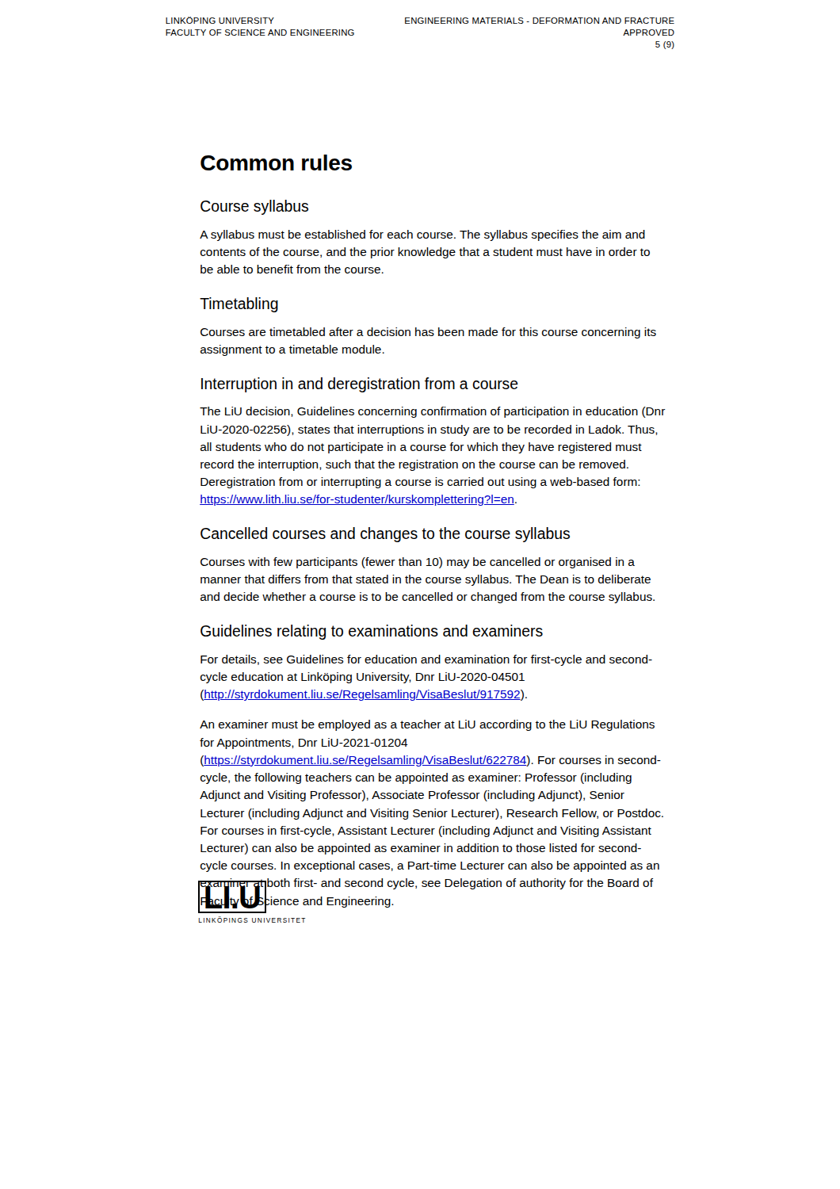Linköping University
Faculty of Science and Engineering
Engineering Materials - Deformation and Fracture
Approved
5 (9)
Common rules
Course syllabus
A syllabus must be established for each course. The syllabus specifies the aim and contents of the course, and the prior knowledge that a student must have in order to be able to benefit from the course.
Timetabling
Courses are timetabled after a decision has been made for this course concerning its assignment to a timetable module.
Interruption in and deregistration from a course
The LiU decision, Guidelines concerning confirmation of participation in education (Dnr LiU-2020-02256), states that interruptions in study are to be recorded in Ladok. Thus, all students who do not participate in a course for which they have registered must record the interruption, such that the registration on the course can be removed. Deregistration from or interrupting a course is carried out using a web-based form: https://www.lith.liu.se/for-studenter/kurskomplettering?l=en.
Cancelled courses and changes to the course syllabus
Courses with few participants (fewer than 10) may be cancelled or organised in a manner that differs from that stated in the course syllabus. The Dean is to deliberate and decide whether a course is to be cancelled or changed from the course syllabus.
Guidelines relating to examinations and examiners
For details, see Guidelines for education and examination for first-cycle and second-cycle education at Linköping University, Dnr LiU-2020-04501 (http://styrdokument.liu.se/Regelsamling/VisaBeslut/917592).
An examiner must be employed as a teacher at LiU according to the LiU Regulations for Appointments, Dnr LiU-2021-01204 (https://styrdokument.liu.se/Regelsamling/VisaBeslut/622784). For courses in second-cycle, the following teachers can be appointed as examiner: Professor (including Adjunct and Visiting Professor), Associate Professor (including Adjunct), Senior Lecturer (including Adjunct and Visiting Senior Lecturer), Research Fellow, or Postdoc. For courses in first-cycle, Assistant Lecturer (including Adjunct and Visiting Assistant Lecturer) can also be appointed as examiner in addition to those listed for second-cycle courses. In exceptional cases, a Part-time Lecturer can also be appointed as an examiner at both first- and second cycle, see Delegation of authority for the Board of Faculty of Science and Engineering.
LI.U
Linköpings universitet